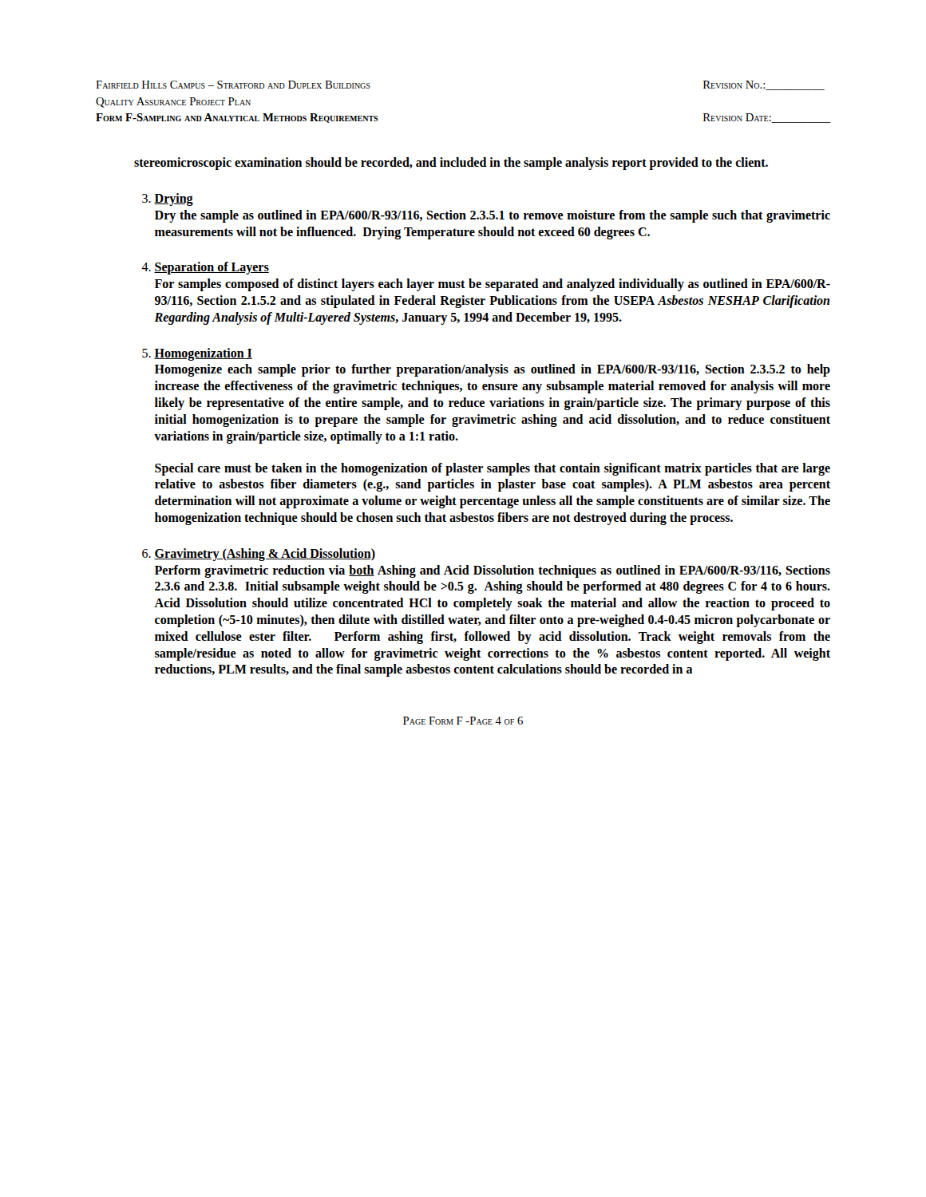Fairfield Hills Campus – Stratford and Duplex Buildings
Quality Assurance Project Plan
Form F-Sampling and Analytical Methods Requirements
Revision No.:__________
Revision Date:__________
stereomicroscopic examination should be recorded, and included in the sample analysis report provided to the client.
Drying
Dry the sample as outlined in EPA/600/R-93/116, Section 2.3.5.1 to remove moisture from the sample such that gravimetric measurements will not be influenced. Drying Temperature should not exceed 60 degrees C.
Separation of Layers
For samples composed of distinct layers each layer must be separated and analyzed individually as outlined in EPA/600/R-93/116, Section 2.1.5.2 and as stipulated in Federal Register Publications from the USEPA Asbestos NESHAP Clarification Regarding Analysis of Multi-Layered Systems, January 5, 1994 and December 19, 1995.
Homogenization I
Homogenize each sample prior to further preparation/analysis as outlined in EPA/600/R-93/116, Section 2.3.5.2 to help increase the effectiveness of the gravimetric techniques, to ensure any subsample material removed for analysis will more likely be representative of the entire sample, and to reduce variations in grain/particle size. The primary purpose of this initial homogenization is to prepare the sample for gravimetric ashing and acid dissolution, and to reduce constituent variations in grain/particle size, optimally to a 1:1 ratio.
Special care must be taken in the homogenization of plaster samples that contain significant matrix particles that are large relative to asbestos fiber diameters (e.g., sand particles in plaster base coat samples). A PLM asbestos area percent determination will not approximate a volume or weight percentage unless all the sample constituents are of similar size. The homogenization technique should be chosen such that asbestos fibers are not destroyed during the process.
Gravimetry (Ashing & Acid Dissolution)
Perform gravimetric reduction via both Ashing and Acid Dissolution techniques as outlined in EPA/600/R-93/116, Sections 2.3.6 and 2.3.8. Initial subsample weight should be >0.5 g. Ashing should be performed at 480 degrees C for 4 to 6 hours. Acid Dissolution should utilize concentrated HCl to completely soak the material and allow the reaction to proceed to completion (~5-10 minutes), then dilute with distilled water, and filter onto a pre-weighed 0.4-0.45 micron polycarbonate or mixed cellulose ester filter. Perform ashing first, followed by acid dissolution. Track weight removals from the sample/residue as noted to allow for gravimetric weight corrections to the % asbestos content reported. All weight reductions, PLM results, and the final sample asbestos content calculations should be recorded in a
Page Form F -Page 4 of 6